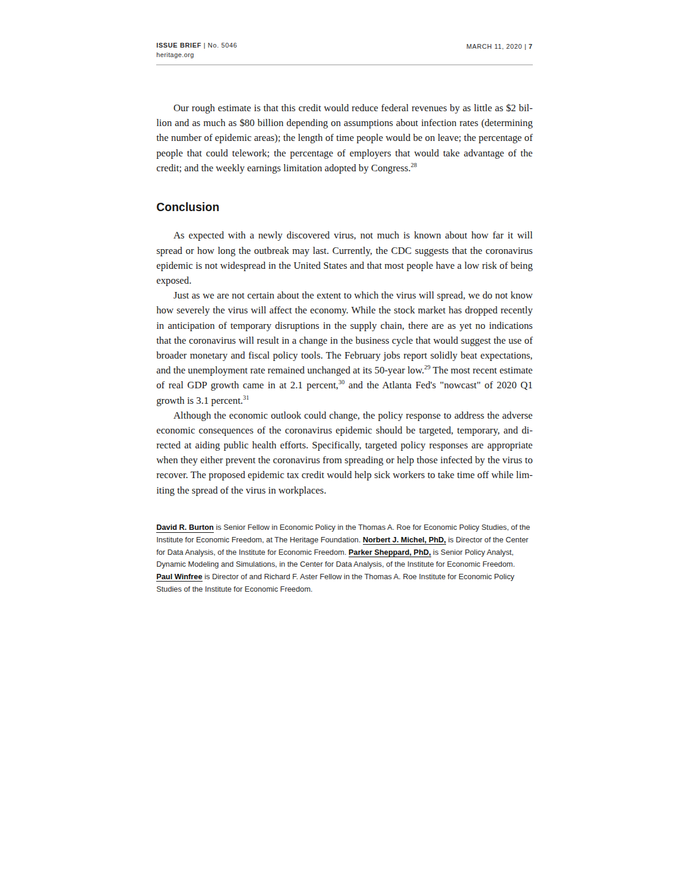ISSUE BRIEF | No. 5046 heritage.org
MARCH 11, 2020 | 7
Our rough estimate is that this credit would reduce federal revenues by as little as $2 billion and as much as $80 billion depending on assumptions about infection rates (determining the number of epidemic areas); the length of time people would be on leave; the percentage of people that could telework; the percentage of employers that would take advantage of the credit; and the weekly earnings limitation adopted by Congress.28
Conclusion
As expected with a newly discovered virus, not much is known about how far it will spread or how long the outbreak may last. Currently, the CDC suggests that the coronavirus epidemic is not widespread in the United States and that most people have a low risk of being exposed.
Just as we are not certain about the extent to which the virus will spread, we do not know how severely the virus will affect the economy. While the stock market has dropped recently in anticipation of temporary disruptions in the supply chain, there are as yet no indications that the coronavirus will result in a change in the business cycle that would suggest the use of broader monetary and fiscal policy tools. The February jobs report solidly beat expectations, and the unemployment rate remained unchanged at its 50-year low.29 The most recent estimate of real GDP growth came in at 2.1 percent,30 and the Atlanta Fed's "nowcast" of 2020 Q1 growth is 3.1 percent.31
Although the economic outlook could change, the policy response to address the adverse economic consequences of the coronavirus epidemic should be targeted, temporary, and directed at aiding public health efforts. Specifically, targeted policy responses are appropriate when they either prevent the coronavirus from spreading or help those infected by the virus to recover. The proposed epidemic tax credit would help sick workers to take time off while limiting the spread of the virus in workplaces.
David R. Burton is Senior Fellow in Economic Policy in the Thomas A. Roe for Economic Policy Studies, of the Institute for Economic Freedom, at The Heritage Foundation. Norbert J. Michel, PhD, is Director of the Center for Data Analysis, of the Institute for Economic Freedom. Parker Sheppard, PhD, is Senior Policy Analyst, Dynamic Modeling and Simulations, in the Center for Data Analysis, of the Institute for Economic Freedom. Paul Winfree is Director of and Richard F. Aster Fellow in the Thomas A. Roe Institute for Economic Policy Studies of the Institute for Economic Freedom.